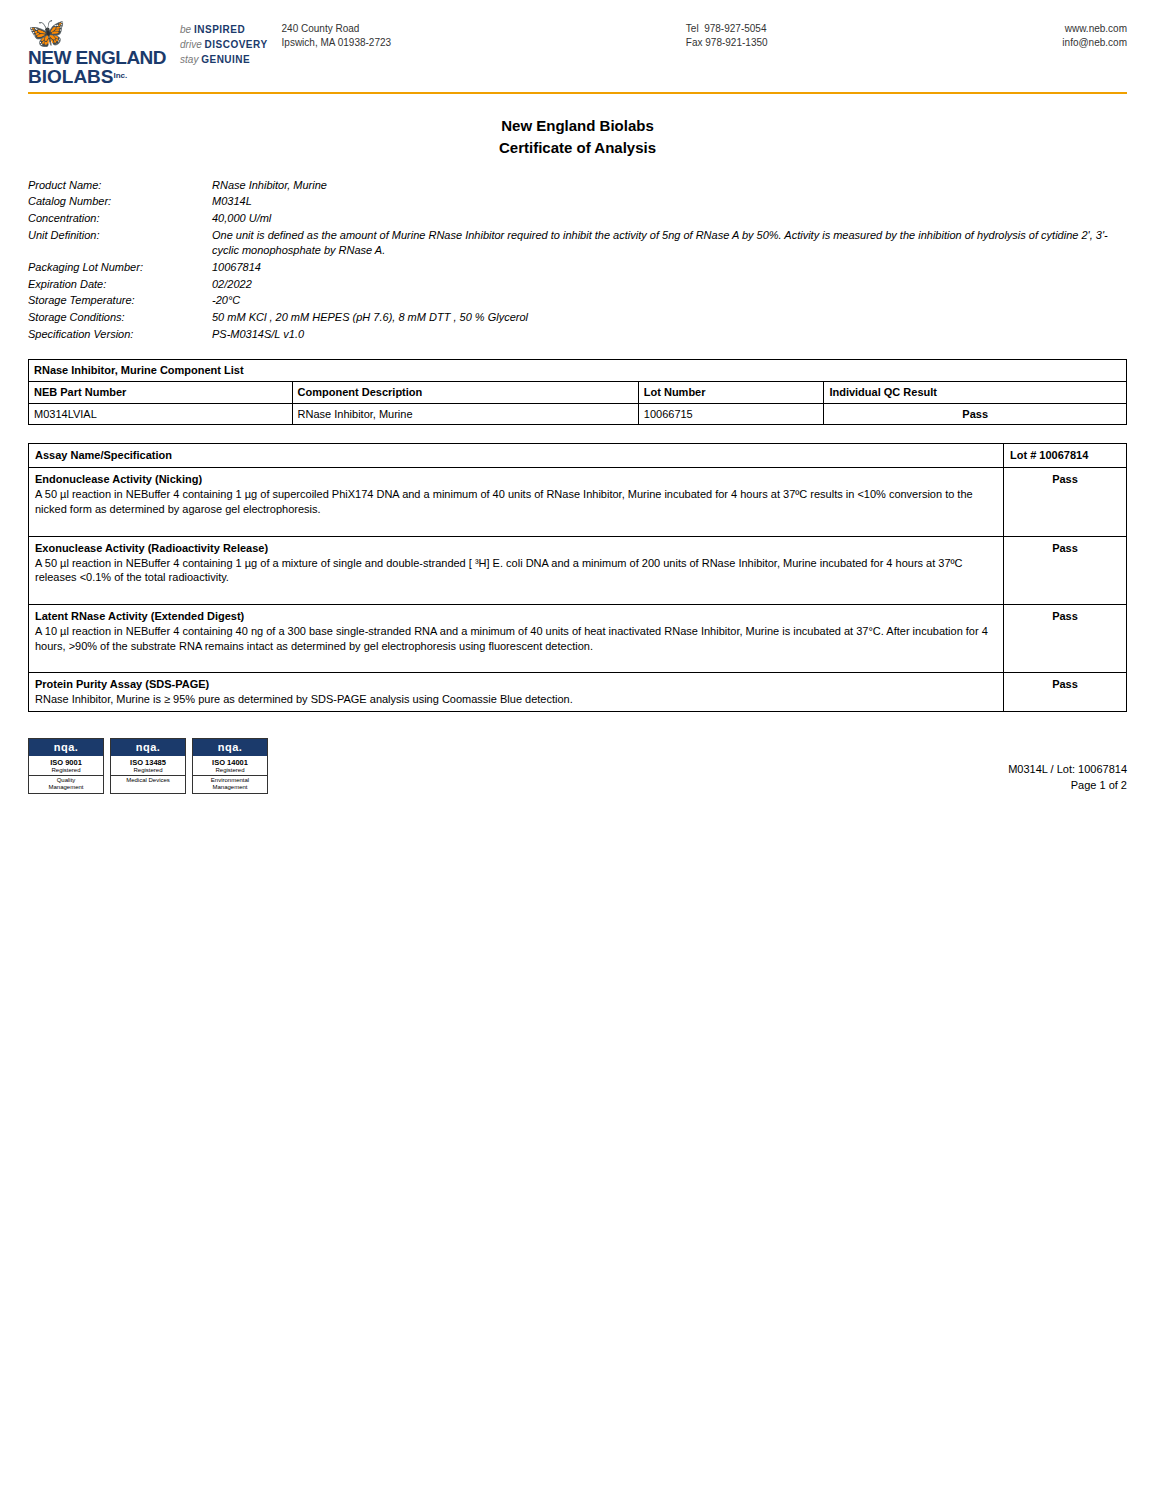🦋
NEW ENGLAND
BIOLABS Inc.
be INSPIRED
drive DISCOVERY
stay GENUINE
240 County Road
Ipswich, MA 01938-2723
Tel 978-927-5054
Fax 978-921-1350
www.neb.com
info@neb.com
New England Biolabs
Certificate of Analysis
| Product Name: | RNase Inhibitor, Murine |
| Catalog Number: | M0314L |
| Concentration: | 40,000 U/ml |
| Unit Definition: | One unit is defined as the amount of Murine RNase Inhibitor required to inhibit the activity of 5ng of RNase A by 50%. Activity is measured by the inhibition of hydrolysis of cytidine 2', 3'-cyclic monophosphate by RNase A. |
| Packaging Lot Number: | 10067814 |
| Expiration Date: | 02/2022 |
| Storage Temperature: | -20°C |
| Storage Conditions: | 50 mM KCl , 20 mM HEPES (pH 7.6), 8 mM DTT , 50 % Glycerol |
| Specification Version: | PS-M0314S/L v1.0 |
RNase Inhibitor, Murine Component List
| NEB Part Number | Component Description | Lot Number | Individual QC Result |
| --- | --- | --- | --- |
| M0314LVIAL | RNase Inhibitor, Murine | 10066715 | Pass |
| Assay Name/Specification | Lot # 10067814 |
| --- | --- |
| Endonuclease Activity (Nicking) A 50 µl reaction in NEBuffer 4 containing 1 µg of supercoiled PhiX174 DNA and a minimum of 40 units of RNase Inhibitor, Murine incubated for 4 hours at 37ºC results in <10% conversion to the nicked form as determined by agarose gel electrophoresis. | Pass |
| Exonuclease Activity (Radioactivity Release) A 50 µl reaction in NEBuffer 4 containing 1 µg of a mixture of single and double-stranded [ ³H] E. coli DNA and a minimum of 200 units of RNase Inhibitor, Murine incubated for 4 hours at 37ºC releases <0.1% of the total radioactivity. | Pass |
| Latent RNase Activity (Extended Digest) A 10 µl reaction in NEBuffer 4 containing 40 ng of a 300 base single-stranded RNA and a minimum of 40 units of heat inactivated RNase Inhibitor, Murine is incubated at 37°C. After incubation for 4 hours, >90% of the substrate RNA remains intact as determined by gel electrophoresis using fluorescent detection. | Pass |
| Protein Purity Assay (SDS-PAGE) RNase Inhibitor, Murine is ≥ 95% pure as determined by SDS-PAGE analysis using Coomassie Blue detection. | Pass |
nqa.
ISO 9001
Registered
Quality
Management
nqa.
ISO 13485
Registered
Medical Devices
nqa.
ISO 14001
Registered
Environmental
Management
M0314L / Lot: 10067814
Page 1 of 2